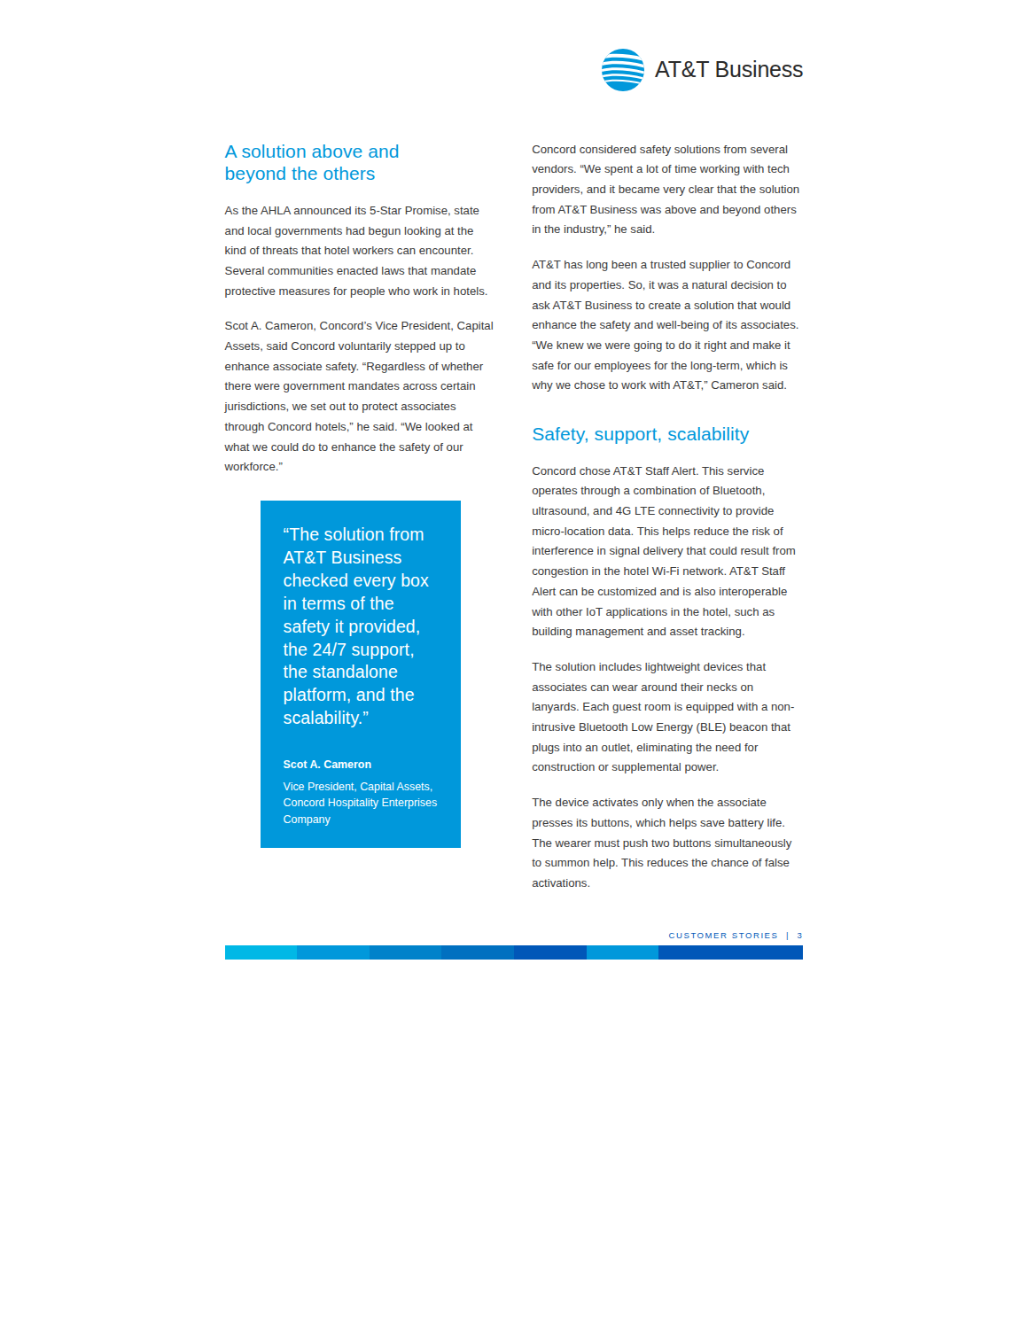AT&T Business
A solution above and
beyond the others
As the AHLA announced its 5-Star Promise, state and local governments had begun looking at the kind of threats that hotel workers can encounter. Several communities enacted laws that mandate protective measures for people who work in hotels.
Scot A. Cameron, Concord’s Vice President, Capital Assets, said Concord voluntarily stepped up to enhance associate safety. “Regardless of whether there were government mandates across certain jurisdictions, we set out to protect associates through Concord hotels,” he said. “We looked at what we could do to enhance the safety of our workforce.”
“The solution from AT&T Business checked every box in terms of the safety it provided, the 24/7 support, the standalone platform, and the scalability.”
Scot A. Cameron
Vice President, Capital Assets,
Concord Hospitality Enterprises Company
Concord considered safety solutions from several vendors. “We spent a lot of time working with tech providers, and it became very clear that the solution from AT&T Business was above and beyond others in the industry,” he said.
AT&T has long been a trusted supplier to Concord and its properties. So, it was a natural decision to ask AT&T Business to create a solution that would enhance the safety and well-being of its associates. “We knew we were going to do it right and make it safe for our employees for the long-term, which is why we chose to work with AT&T,” Cameron said.
Safety, support, scalability
Concord chose AT&T Staff Alert. This service operates through a combination of Bluetooth, ultrasound, and 4G LTE connectivity to provide micro-location data. This helps reduce the risk of interference in signal delivery that could result from congestion in the hotel Wi-Fi network. AT&T Staff Alert can be customized and is also interoperable with other IoT applications in the hotel, such as building management and asset tracking.
The solution includes lightweight devices that associates can wear around their necks on lanyards. Each guest room is equipped with a non-intrusive Bluetooth Low Energy (BLE) beacon that plugs into an outlet, eliminating the need for construction or supplemental power.
The device activates only when the associate presses its buttons, which helps save battery life. The wearer must push two buttons simultaneously to summon help. This reduces the chance of false activations.
Customer Stories | 3